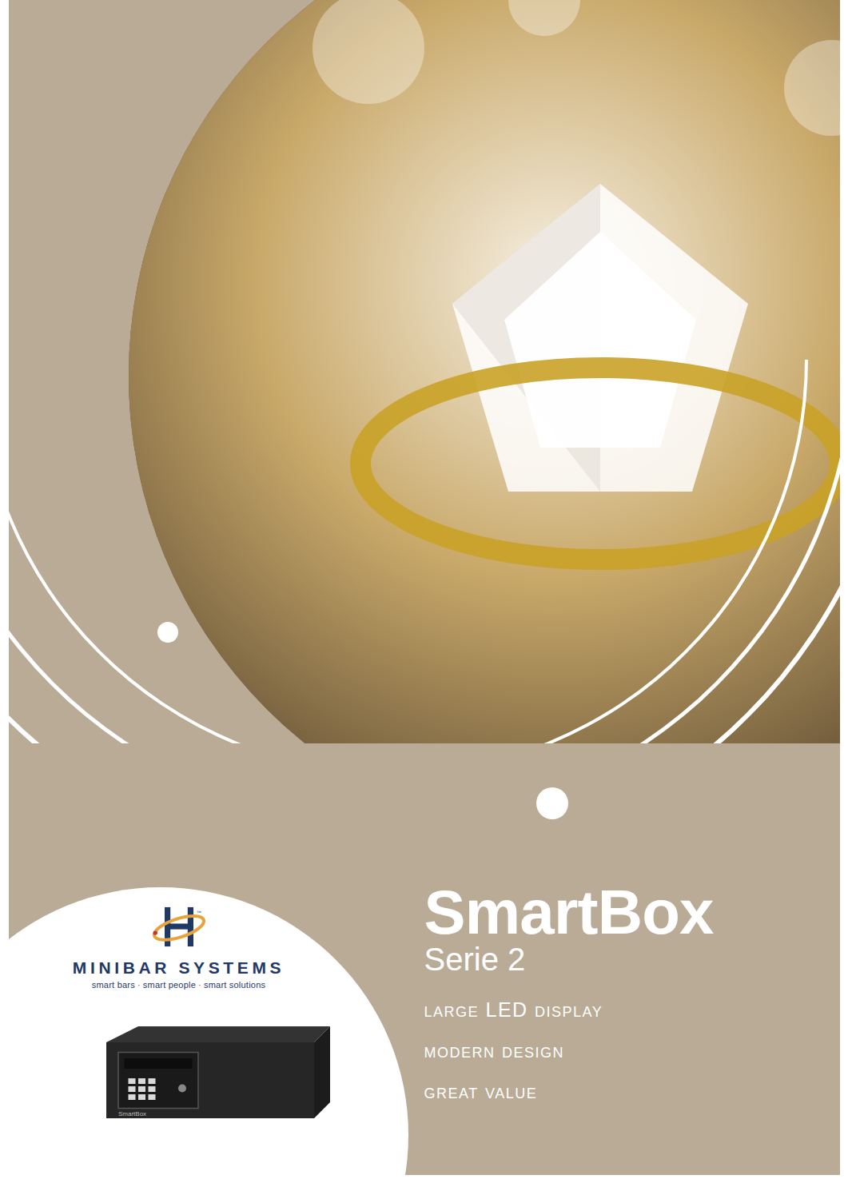MINIBAR SYSTEMS
smart bars·smart people·smart solutions
SmartBox
Serie 2
Large LED display
Modern design
Great value